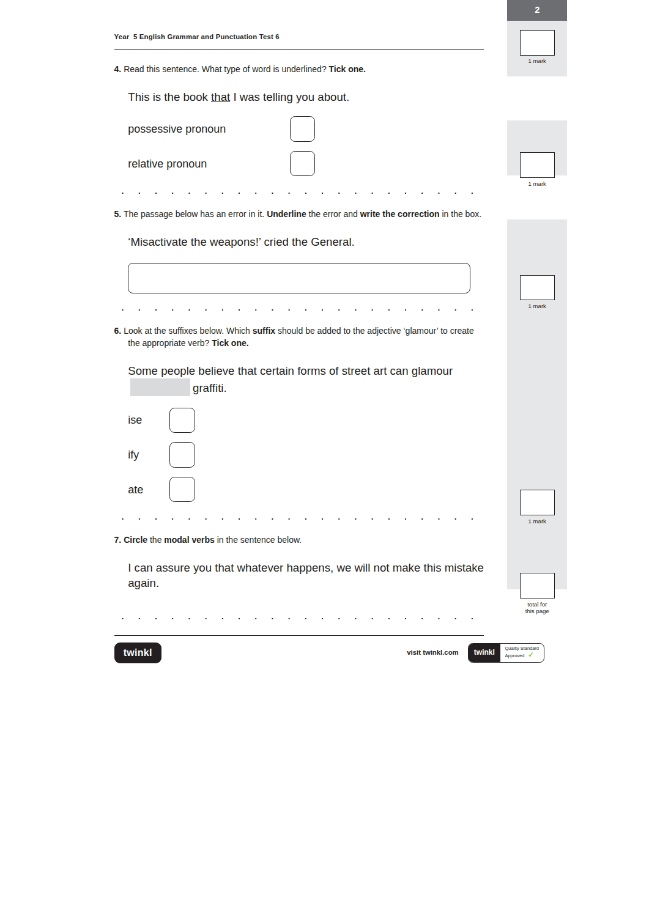2
1 mark
1 mark
1 mark
1 mark
total for
this page
Year 5 English Grammar and Punctuation Test 6
4. Read this sentence. What type of word is underlined? Tick one.
This is the book that I was telling you about.
possessive pronoun
relative pronoun
5. The passage below has an error in it. Underline the error and write the correction in the box.
‘Misactivate the weapons!’ cried the General.
6. Look at the suffixes below. Which suffix should be added to the adjective ‘glamour’ to create the appropriate verb? Tick one.
Some people believe that certain forms of street art can glamour graffiti.
ise
ify
ate
7. Circle the modal verbs in the sentence below.
I can assure you that whatever happens, we will not make this mistake again.
twinkl
visit twinkl.com
twinkl
Quality Standard
Approved ✓